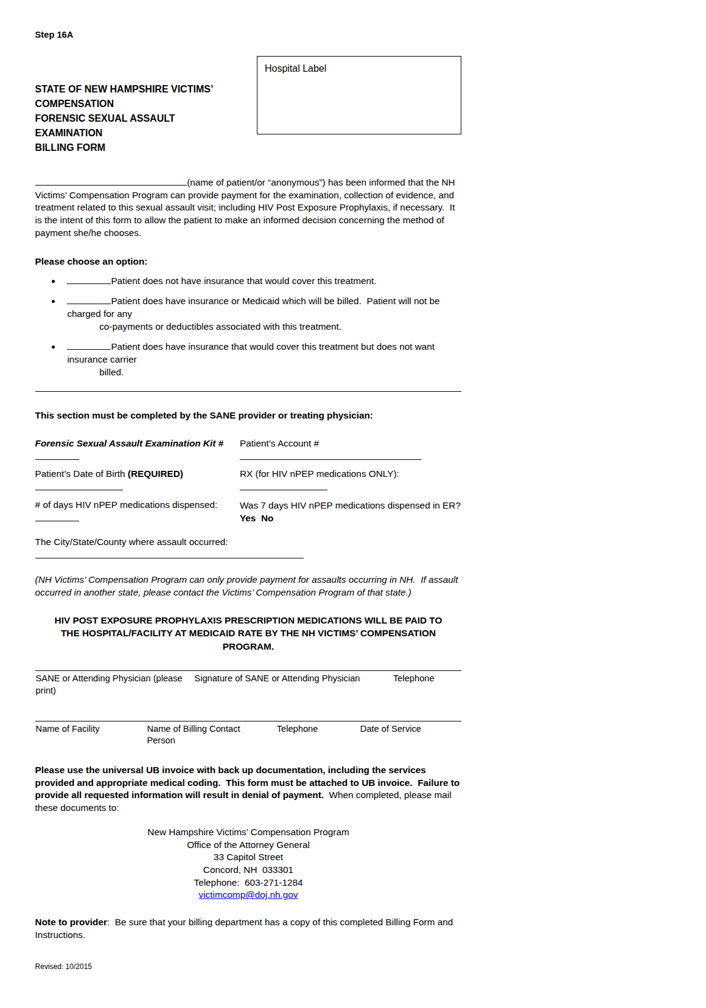Step 16A
STATE OF NEW HAMPSHIRE VICTIMS’ COMPENSATION
FORENSIC SEXUAL ASSAULT EXAMINATION
BILLING FORM
Hospital Label
(name of patient/or “anonymous”) has been informed that the NH Victims’ Compensation Program can provide payment for the examination, collection of evidence, and treatment related to this sexual assault visit; including HIV Post Exposure Prophylaxis, if necessary. It is the intent of this form to allow the patient to make an informed decision concerning the method of payment she/he chooses.
Please choose an option:
Patient does not have insurance that would cover this treatment.
Patient does have insurance or Medicaid which will be billed. Patient will not be charged for any co-payments or deductibles associated with this treatment.
Patient does have insurance that would cover this treatment but does not want insurance carrier billed.
This section must be completed by the SANE provider or treating physician:
| Forensic Sexual Assault Examination Kit # | Patient’s Account # |
| Patient’s Date of Birth (REQUIRED) | RX (for HIV nPEP medications ONLY): |
| # of days HIV nPEP medications dispensed: | Was 7 days HIV nPEP medications dispensed in ER? Yes No |
The City/State/County where assault occurred:
(NH Victims’ Compensation Program can only provide payment for assaults occurring in NH. If assault occurred in another state, please contact the Victims’ Compensation Program of that state.)
HIV POST EXPOSURE PROPHYLAXIS PRESCRIPTION MEDICATIONS WILL BE PAID TO THE HOSPITAL/FACILITY AT MEDICAID RATE BY THE NH VICTIMS’ COMPENSATION PROGRAM.
| SANE or Attending Physician (please print) | Signature of SANE or Attending Physician | Telephone |
| Name of Facility | Name of Billing Contact Person | Telephone | Date of Service |
Please use the universal UB invoice with back up documentation, including the services provided and appropriate medical coding. This form must be attached to UB invoice. Failure to provide all requested information will result in denial of payment. When completed, please mail these documents to:
New Hampshire Victims’ Compensation Program
Office of the Attorney General
33 Capitol Street
Concord, NH 033301
Telephone: 603-271-1284
victimcomp@doj.nh.gov
Note to provider: Be sure that your billing department has a copy of this completed Billing Form and Instructions.
Revised: 10/2015